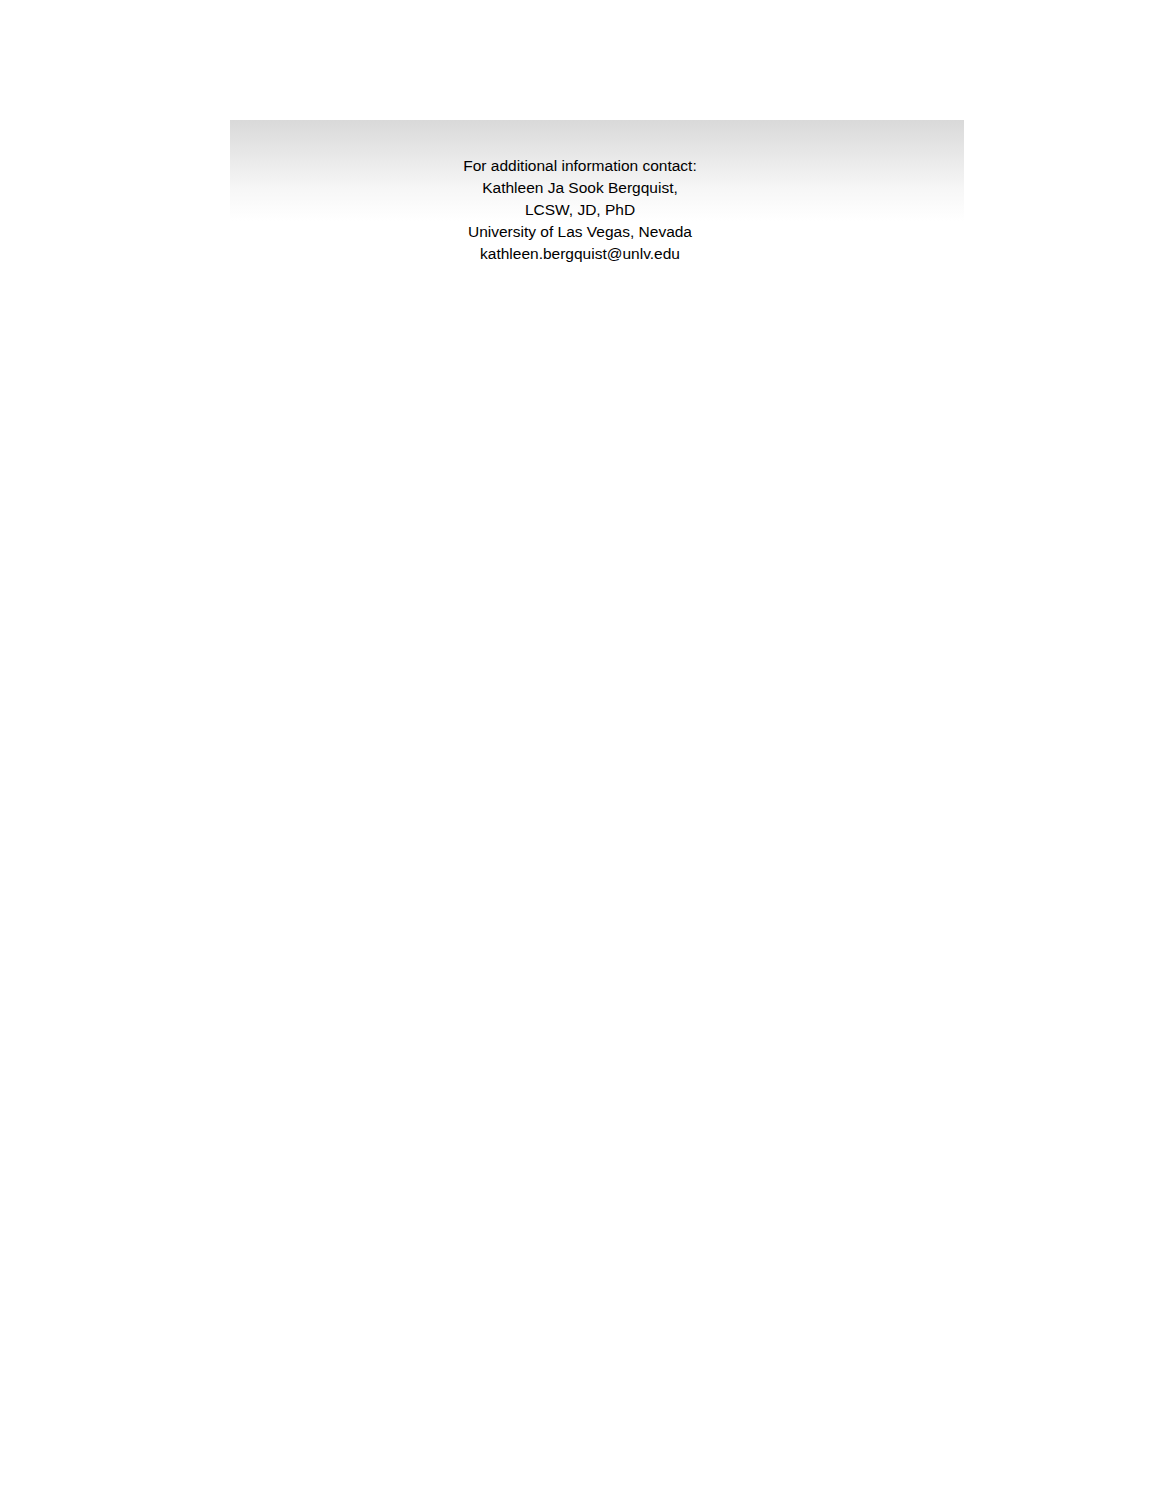For additional information contact:
Kathleen Ja Sook Bergquist,
LCSW, JD, PhD
University of Las Vegas, Nevada
kathleen.bergquist@unlv.edu